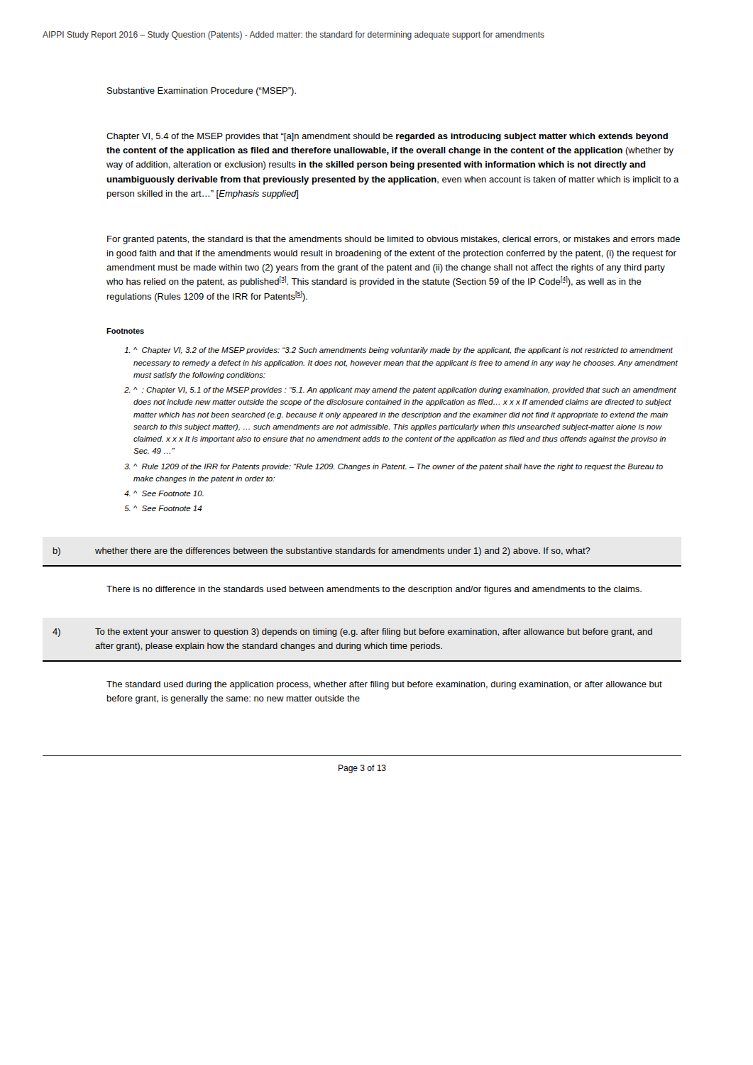AIPPI Study Report 2016 – Study Question (Patents) - Added matter: the standard for determining adequate support for amendments
Substantive Examination Procedure (“MSEP”).
Chapter VI, 5.4 of the MSEP provides that “[a]n amendment should be regarded as introducing subject matter which extends beyond the content of the application as filed and therefore unallowable, if the overall change in the content of the application (whether by way of addition, alteration or exclusion) results in the skilled person being presented with information which is not directly and unambiguously derivable from that previously presented by the application, even when account is taken of matter which is implicit to a person skilled in the art…” [Emphasis supplied]
For granted patents, the standard is that the amendments should be limited to obvious mistakes, clerical errors, or mistakes and errors made in good faith and that if the amendments would result in broadening of the extent of the protection conferred by the patent, (i) the request for amendment must be made within two (2) years from the grant of the patent and (ii) the change shall not affect the rights of any third party who has relied on the patent, as published[3]. This standard is provided in the statute (Section 59 of the IP Code[4]), as well as in the regulations (Rules 1209 of the IRR for Patents[5]).
Footnotes
^ Chapter VI, 3.2 of the MSEP provides: “3.2 Such amendments being voluntarily made by the applicant, the applicant is not restricted to amendment necessary to remedy a defect in his application. It does not, however mean that the applicant is free to amend in any way he chooses. Any amendment must satisfy the following conditions:
^ : Chapter VI, 5.1 of the MSEP provides : “5.1. An applicant may amend the patent application during examination, provided that such an amendment does not include new matter outside the scope of the disclosure contained in the application as filed… x x x If amended claims are directed to subject matter which has not been searched (e.g. because it only appeared in the description and the examiner did not find it appropriate to extend the main search to this subject matter), … such amendments are not admissible. This applies particularly when this unsearched subject-matter alone is now claimed. x x x It is important also to ensure that no amendment adds to the content of the application as filed and thus offends against the proviso in Sec. 49 …”
^ Rule 1209 of the IRR for Patents provide: “Rule 1209. Changes in Patent. – The owner of the patent shall have the right to request the Bureau to make changes in the patent in order to:
^ See Footnote 10.
^ See Footnote 14
b)
whether there are the differences between the substantive standards for amendments under 1) and 2) above. If so, what?
There is no difference in the standards used between amendments to the description and/or figures and amendments to the claims.
4)
To the extent your answer to question 3) depends on timing (e.g. after filing but before examination, after allowance but before grant, and after grant), please explain how the standard changes and during which time periods.
The standard used during the application process, whether after filing but before examination, during examination, or after allowance but before grant, is generally the same: no new matter outside the
Page 3 of 13